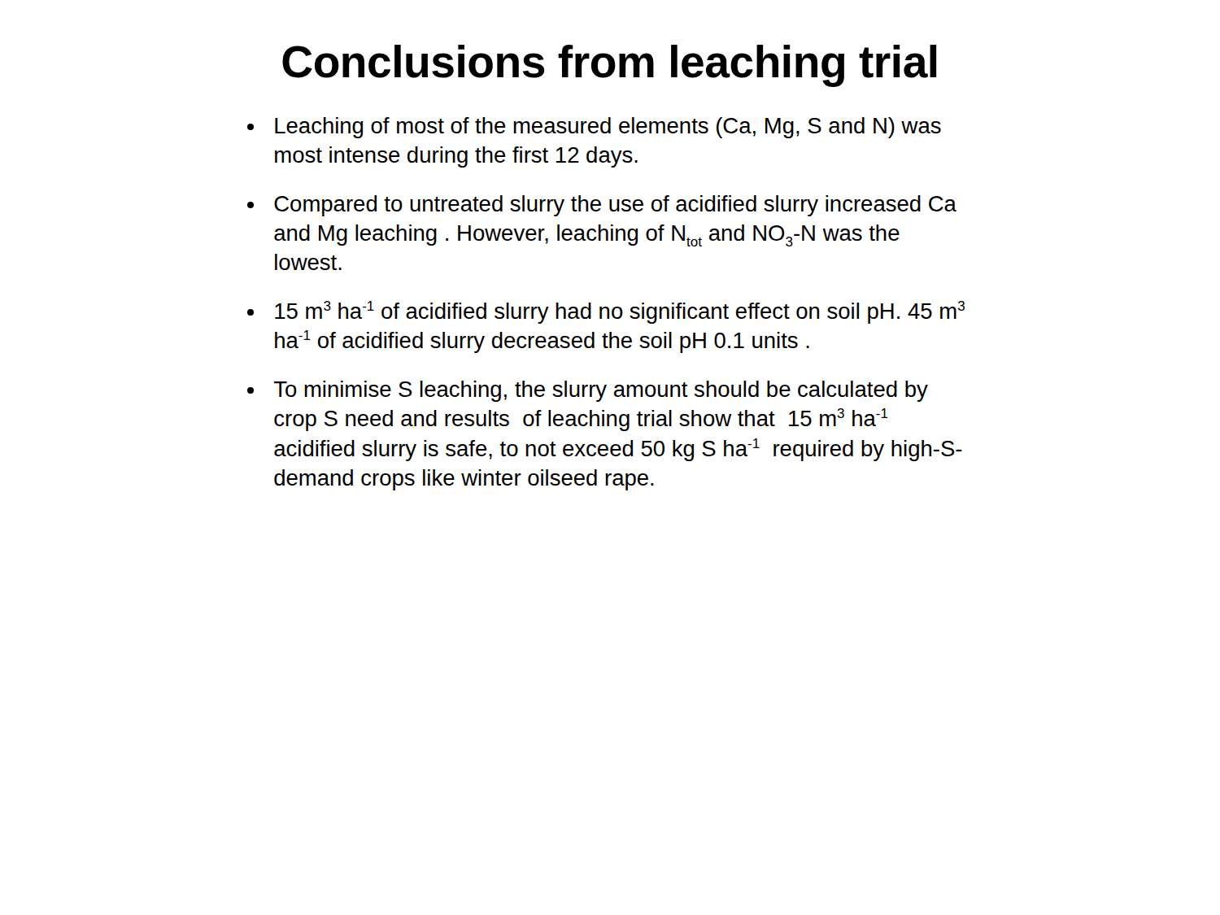Conclusions from leaching trial
Leaching of most of the measured elements (Ca, Mg, S and N) was most intense during the first 12 days.
Compared to untreated slurry the use of acidified slurry increased Ca and Mg leaching . However, leaching of Ntot and NO3-N was the lowest.
15 m3 ha-1 of acidified slurry had no significant effect on soil pH. 45 m3 ha-1 of acidified slurry decreased the soil pH 0.1 units .
To minimise S leaching, the slurry amount should be calculated by crop S need and results of leaching trial show that 15 m3 ha-1 acidified slurry is safe, to not exceed 50 kg S ha-1 required by high-S-demand crops like winter oilseed rape.